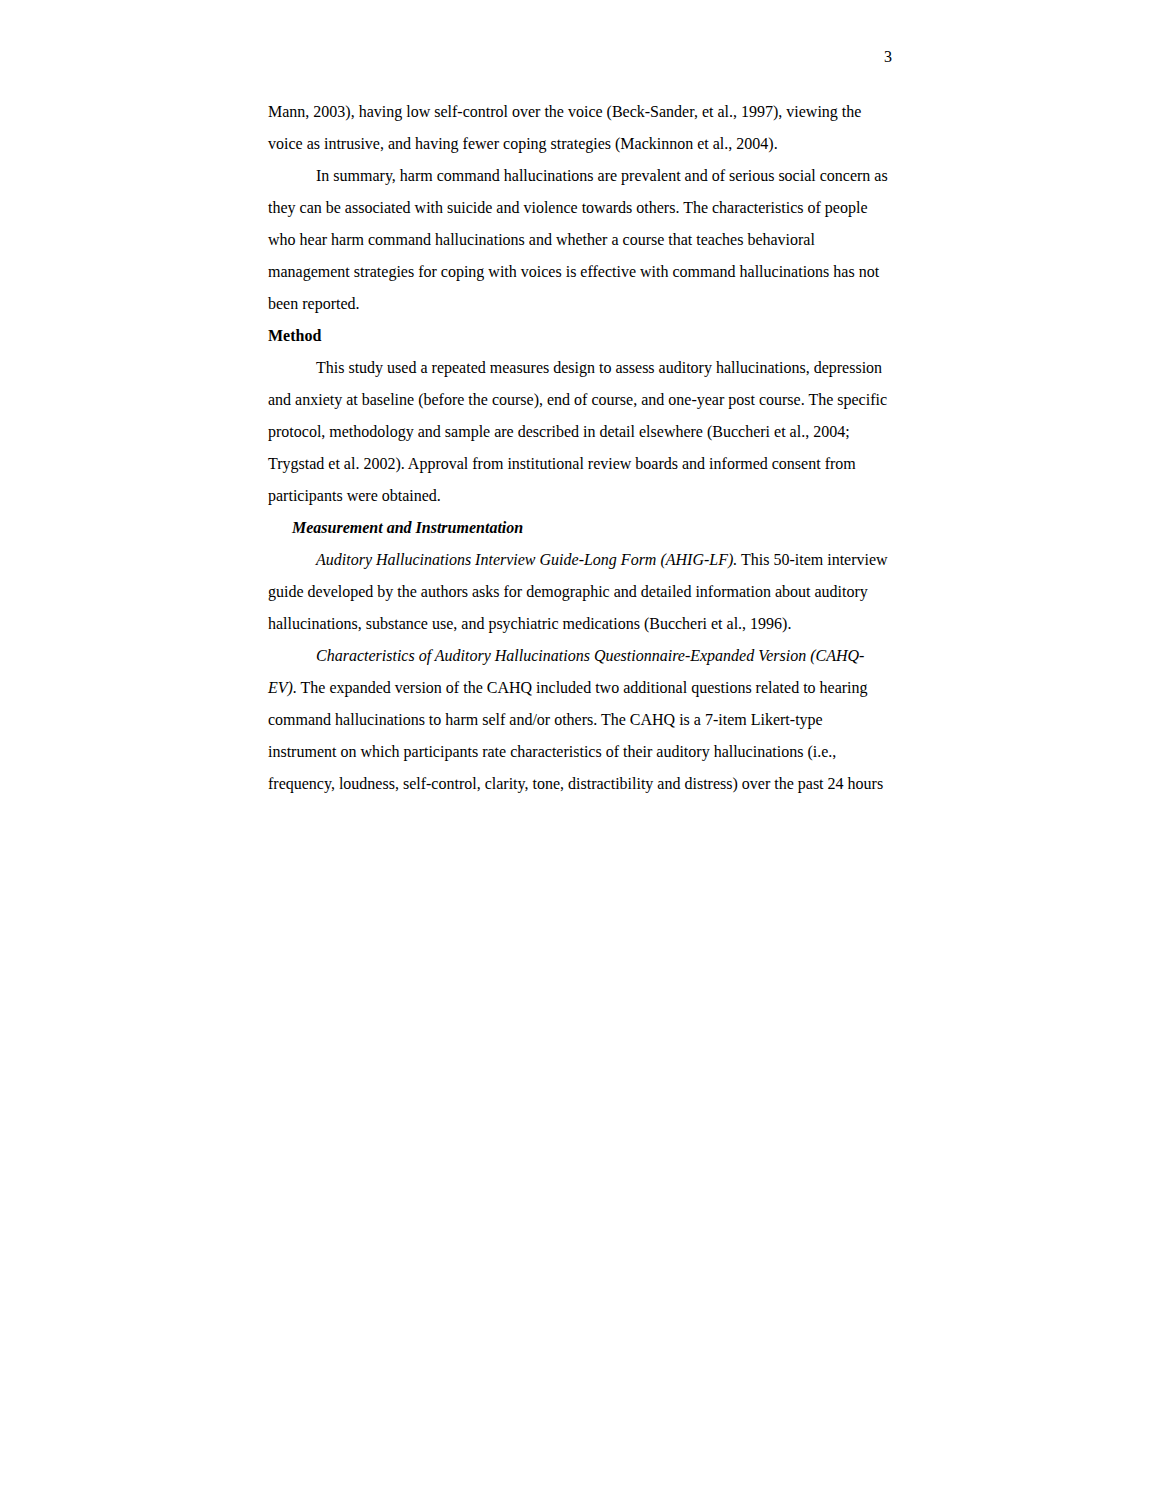3
Mann, 2003), having low self-control over the voice (Beck-Sander, et al., 1997), viewing the voice as intrusive, and having fewer coping strategies (Mackinnon et al., 2004).
In summary, harm command hallucinations are prevalent and of serious social concern as they can be associated with suicide and violence towards others. The characteristics of people who hear harm command hallucinations and whether a course that teaches behavioral management strategies for coping with voices is effective with command hallucinations has not been reported.
Method
This study used a repeated measures design to assess auditory hallucinations, depression and anxiety at baseline (before the course), end of course, and one-year post course. The specific protocol, methodology and sample are described in detail elsewhere (Buccheri et al., 2004; Trygstad et al. 2002). Approval from institutional review boards and informed consent from participants were obtained.
Measurement and Instrumentation
Auditory Hallucinations Interview Guide-Long Form (AHIG-LF). This 50-item interview guide developed by the authors asks for demographic and detailed information about auditory hallucinations, substance use, and psychiatric medications (Buccheri et al., 1996).
Characteristics of Auditory Hallucinations Questionnaire-Expanded Version (CAHQ-EV). The expanded version of the CAHQ included two additional questions related to hearing command hallucinations to harm self and/or others. The CAHQ is a 7-item Likert-type instrument on which participants rate characteristics of their auditory hallucinations (i.e., frequency, loudness, self-control, clarity, tone, distractibility and distress) over the past 24 hours